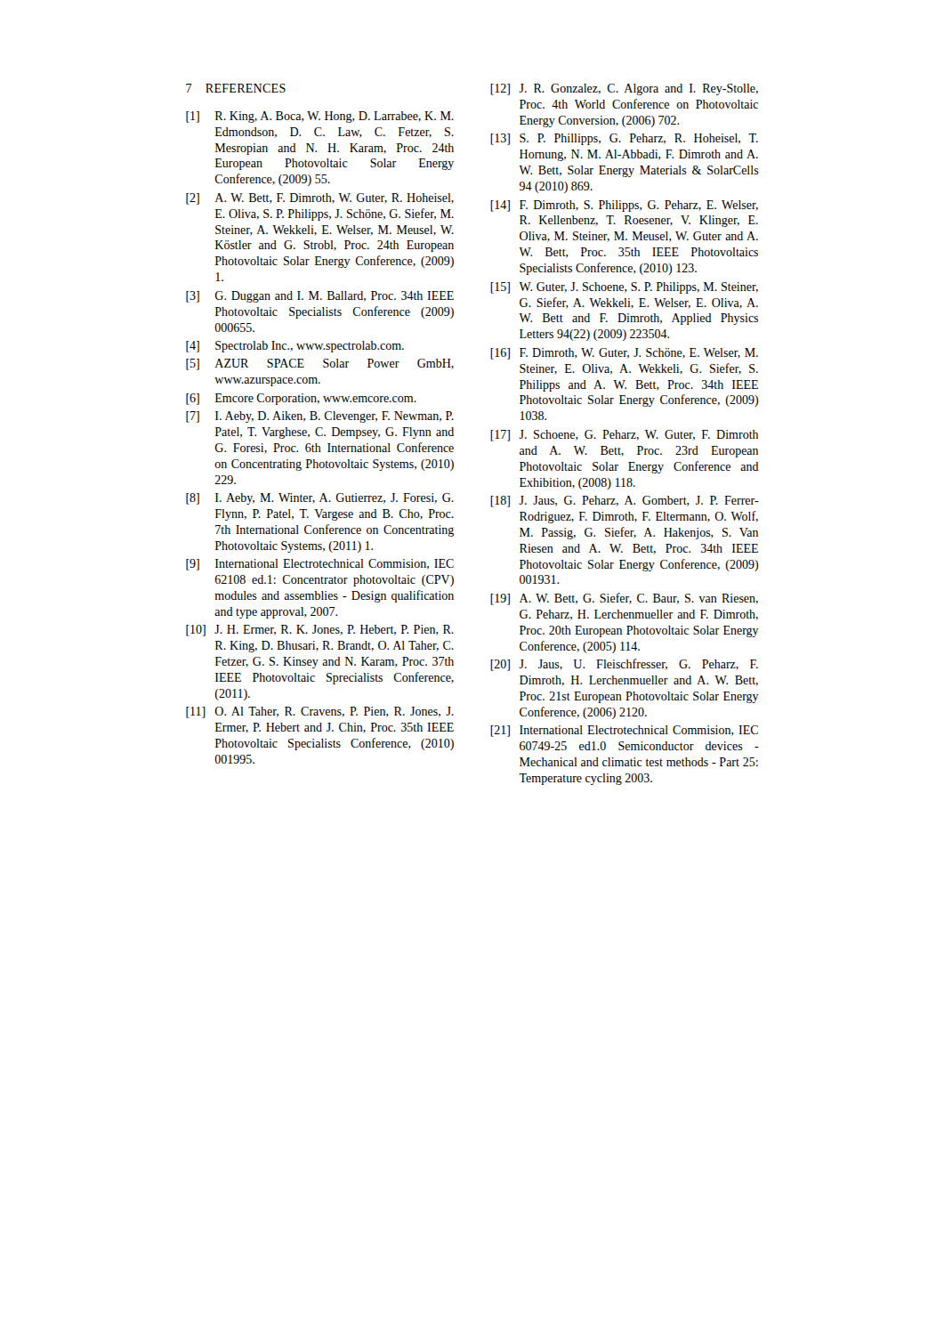7 REFERENCES
[1] R. King, A. Boca, W. Hong, D. Larrabee, K. M. Edmondson, D. C. Law, C. Fetzer, S. Mesropian and N. H. Karam, Proc. 24th European Photovoltaic Solar Energy Conference, (2009) 55.
[2] A. W. Bett, F. Dimroth, W. Guter, R. Hoheisel, E. Oliva, S. P. Philipps, J. Schöne, G. Siefer, M. Steiner, A. Wekkeli, E. Welser, M. Meusel, W. Köstler and G. Strobl, Proc. 24th European Photovoltaic Solar Energy Conference, (2009) 1.
[3] G. Duggan and I. M. Ballard, Proc. 34th IEEE Photovoltaic Specialists Conference (2009) 000655.
[4] Spectrolab Inc., www.spectrolab.com.
[5] AZUR SPACE Solar Power GmbH, www.azurspace.com.
[6] Emcore Corporation, www.emcore.com.
[7] I. Aeby, D. Aiken, B. Clevenger, F. Newman, P. Patel, T. Varghese, C. Dempsey, G. Flynn and G. Foresi, Proc. 6th International Conference on Concentrating Photovoltaic Systems, (2010) 229.
[8] I. Aeby, M. Winter, A. Gutierrez, J. Foresi, G. Flynn, P. Patel, T. Vargese and B. Cho, Proc. 7th International Conference on Concentrating Photovoltaic Systems, (2011) 1.
[9] International Electrotechnical Commision, IEC 62108 ed.1: Concentrator photovoltaic (CPV) modules and assemblies - Design qualification and type approval, 2007.
[10] J. H. Ermer, R. K. Jones, P. Hebert, P. Pien, R. R. King, D. Bhusari, R. Brandt, O. Al Taher, C. Fetzer, G. S. Kinsey and N. Karam, Proc. 37th IEEE Photovoltaic Sprecialists Conference, (2011).
[11] O. Al Taher, R. Cravens, P. Pien, R. Jones, J. Ermer, P. Hebert and J. Chin, Proc. 35th IEEE Photovoltaic Specialists Conference, (2010) 001995.
[12] J. R. Gonzalez, C. Algora and I. Rey-Stolle, Proc. 4th World Conference on Photovoltaic Energy Conversion, (2006) 702.
[13] S. P. Phillipps, G. Peharz, R. Hoheisel, T. Hornung, N. M. Al-Abbadi, F. Dimroth and A. W. Bett, Solar Energy Materials & SolarCells 94 (2010) 869.
[14] F. Dimroth, S. Philipps, G. Peharz, E. Welser, R. Kellenbenz, T. Roesener, V. Klinger, E. Oliva, M. Steiner, M. Meusel, W. Guter and A. W. Bett, Proc. 35th IEEE Photovoltaics Specialists Conference, (2010) 123.
[15] W. Guter, J. Schoene, S. P. Philipps, M. Steiner, G. Siefer, A. Wekkeli, E. Welser, E. Oliva, A. W. Bett and F. Dimroth, Applied Physics Letters 94(22) (2009) 223504.
[16] F. Dimroth, W. Guter, J. Schöne, E. Welser, M. Steiner, E. Oliva, A. Wekkeli, G. Siefer, S. Philipps and A. W. Bett, Proc. 34th IEEE Photovoltaic Solar Energy Conference, (2009) 1038.
[17] J. Schoene, G. Peharz, W. Guter, F. Dimroth and A. W. Bett, Proc. 23rd European Photovoltaic Solar Energy Conference and Exhibition, (2008) 118.
[18] J. Jaus, G. Peharz, A. Gombert, J. P. Ferrer-Rodriguez, F. Dimroth, F. Eltermann, O. Wolf, M. Passig, G. Siefer, A. Hakenjos, S. Van Riesen and A. W. Bett, Proc. 34th IEEE Photovoltaic Solar Energy Conference, (2009) 001931.
[19] A. W. Bett, G. Siefer, C. Baur, S. van Riesen, G. Peharz, H. Lerchenmueller and F. Dimroth, Proc. 20th European Photovoltaic Solar Energy Conference, (2005) 114.
[20] J. Jaus, U. Fleischfresser, G. Peharz, F. Dimroth, H. Lerchenmueller and A. W. Bett, Proc. 21st European Photovoltaic Solar Energy Conference, (2006) 2120.
[21] International Electrotechnical Commision, IEC 60749-25 ed1.0 Semiconductor devices - Mechanical and climatic test methods - Part 25: Temperature cycling 2003.